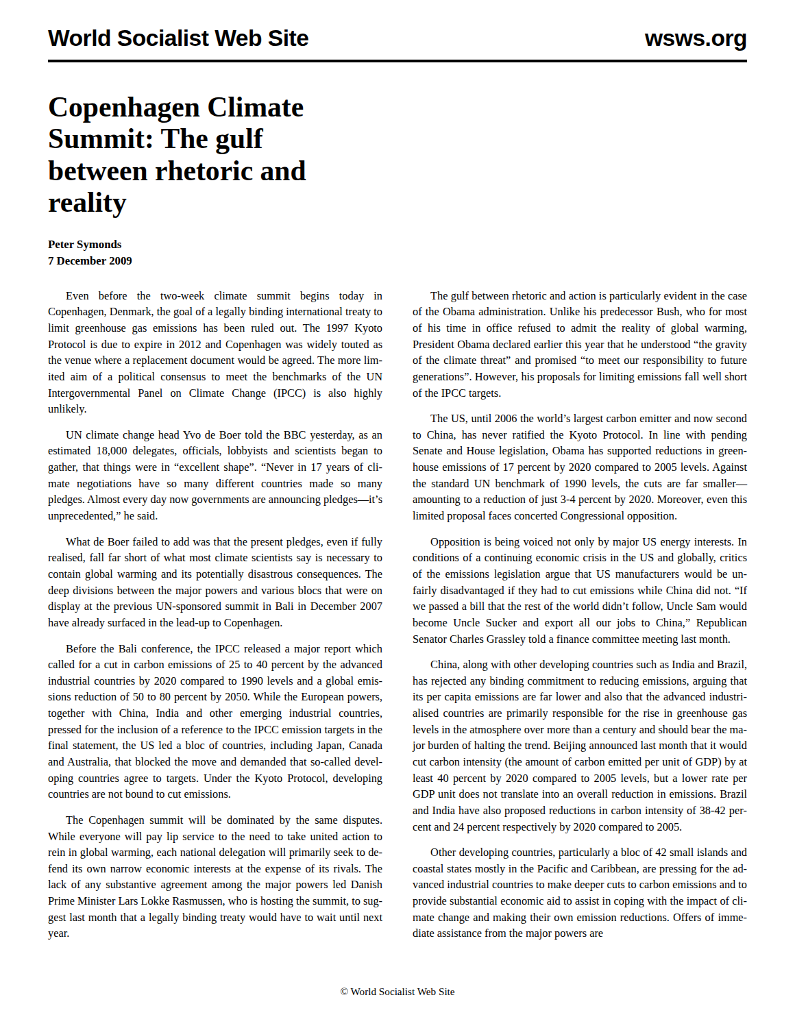World Socialist Web Site
wsws.org
Copenhagen Climate Summit: The gulf between rhetoric and reality
Peter Symonds 7 December 2009
Even before the two-week climate summit begins today in Copenhagen, Denmark, the goal of a legally binding international treaty to limit greenhouse gas emissions has been ruled out. The 1997 Kyoto Protocol is due to expire in 2012 and Copenhagen was widely touted as the venue where a replacement document would be agreed. The more limited aim of a political consensus to meet the benchmarks of the UN Intergovernmental Panel on Climate Change (IPCC) is also highly unlikely.
UN climate change head Yvo de Boer told the BBC yesterday, as an estimated 18,000 delegates, officials, lobbyists and scientists began to gather, that things were in “excellent shape”. “Never in 17 years of climate negotiations have so many different countries made so many pledges. Almost every day now governments are announcing pledges—it’s unprecedented,” he said.
What de Boer failed to add was that the present pledges, even if fully realised, fall far short of what most climate scientists say is necessary to contain global warming and its potentially disastrous consequences. The deep divisions between the major powers and various blocs that were on display at the previous UN-sponsored summit in Bali in December 2007 have already surfaced in the lead-up to Copenhagen.
Before the Bali conference, the IPCC released a major report which called for a cut in carbon emissions of 25 to 40 percent by the advanced industrial countries by 2020 compared to 1990 levels and a global emissions reduction of 50 to 80 percent by 2050. While the European powers, together with China, India and other emerging industrial countries, pressed for the inclusion of a reference to the IPCC emission targets in the final statement, the US led a bloc of countries, including Japan, Canada and Australia, that blocked the move and demanded that so-called developing countries agree to targets. Under the Kyoto Protocol, developing countries are not bound to cut emissions.
The Copenhagen summit will be dominated by the same disputes. While everyone will pay lip service to the need to take united action to rein in global warming, each national delegation will primarily seek to defend its own narrow economic interests at the expense of its rivals. The lack of any substantive agreement among the major powers led Danish Prime Minister Lars Lokke Rasmussen, who is hosting the summit, to suggest last month that a legally binding treaty would have to wait until next year.
The gulf between rhetoric and action is particularly evident in the case of the Obama administration. Unlike his predecessor Bush, who for most of his time in office refused to admit the reality of global warming, President Obama declared earlier this year that he understood “the gravity of the climate threat” and promised “to meet our responsibility to future generations”. However, his proposals for limiting emissions fall well short of the IPCC targets.
The US, until 2006 the world’s largest carbon emitter and now second to China, has never ratified the Kyoto Protocol. In line with pending Senate and House legislation, Obama has supported reductions in greenhouse emissions of 17 percent by 2020 compared to 2005 levels. Against the standard UN benchmark of 1990 levels, the cuts are far smaller—amounting to a reduction of just 3-4 percent by 2020. Moreover, even this limited proposal faces concerted Congressional opposition.
Opposition is being voiced not only by major US energy interests. In conditions of a continuing economic crisis in the US and globally, critics of the emissions legislation argue that US manufacturers would be unfairly disadvantaged if they had to cut emissions while China did not. “If we passed a bill that the rest of the world didn’t follow, Uncle Sam would become Uncle Sucker and export all our jobs to China,” Republican Senator Charles Grassley told a finance committee meeting last month.
China, along with other developing countries such as India and Brazil, has rejected any binding commitment to reducing emissions, arguing that its per capita emissions are far lower and also that the advanced industrialised countries are primarily responsible for the rise in greenhouse gas levels in the atmosphere over more than a century and should bear the major burden of halting the trend. Beijing announced last month that it would cut carbon intensity (the amount of carbon emitted per unit of GDP) by at least 40 percent by 2020 compared to 2005 levels, but a lower rate per GDP unit does not translate into an overall reduction in emissions. Brazil and India have also proposed reductions in carbon intensity of 38-42 percent and 24 percent respectively by 2020 compared to 2005.
Other developing countries, particularly a bloc of 42 small islands and coastal states mostly in the Pacific and Caribbean, are pressing for the advanced industrial countries to make deeper cuts to carbon emissions and to provide substantial economic aid to assist in coping with the impact of climate change and making their own emission reductions. Offers of immediate assistance from the major powers are
© World Socialist Web Site